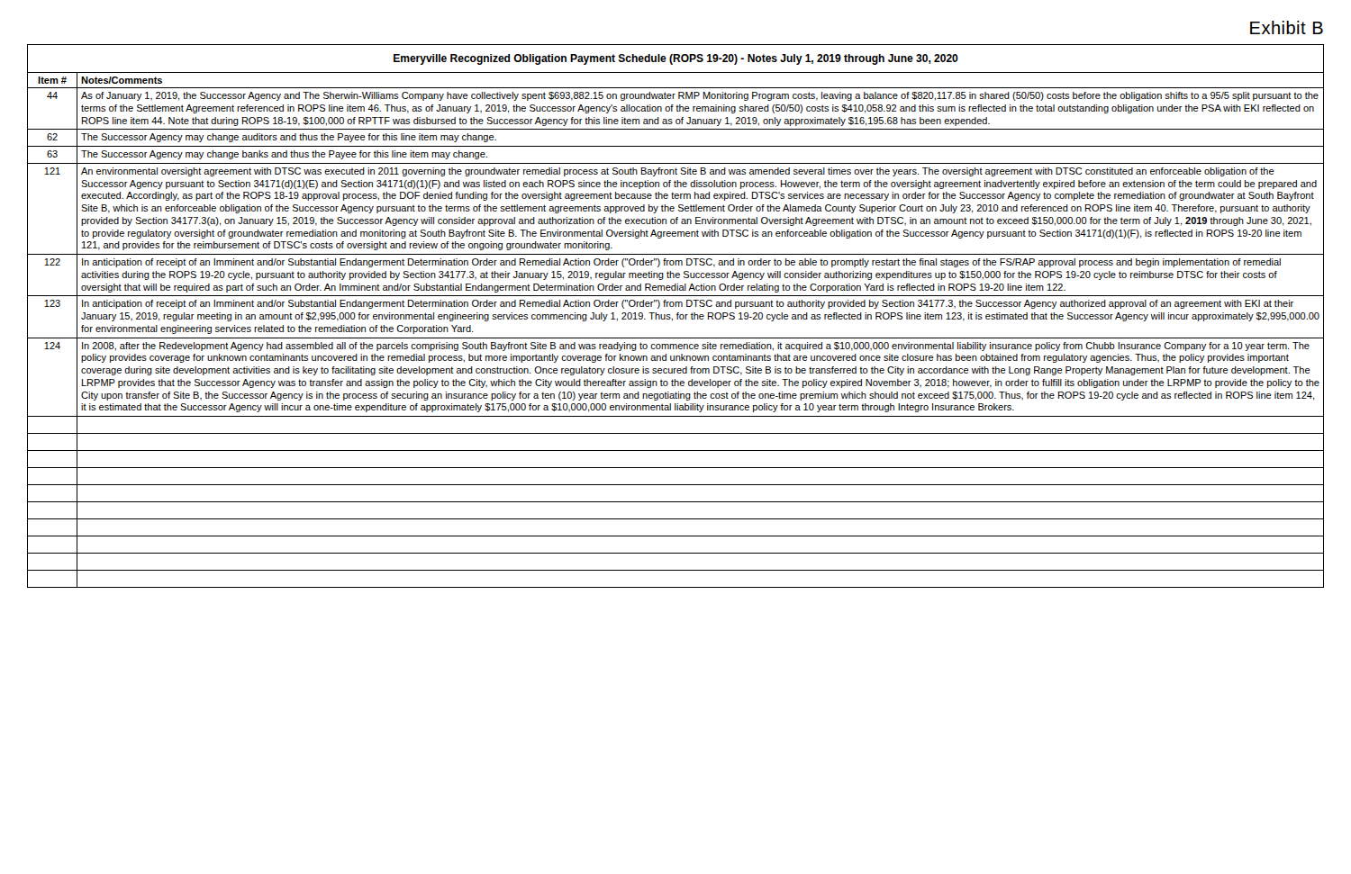Exhibit B
Emeryville Recognized Obligation Payment Schedule (ROPS 19-20) - Notes July 1, 2019 through June 30, 2020
| Item # | Notes/Comments |
| --- | --- |
| 44 | As of January 1, 2019, the Successor Agency and The Sherwin-Williams Company have collectively spent $693,882.15 on groundwater RMP Monitoring Program costs, leaving a balance of $820,117.85 in shared (50/50) costs before the obligation shifts to a 95/5 split pursuant to the terms of the Settlement Agreement referenced in ROPS line item 46. Thus, as of January 1, 2019, the Successor Agency's allocation of the remaining shared (50/50) costs is $410,058.92 and this sum is reflected in the total outstanding obligation under the PSA with EKI reflected on ROPS line item 44. Note that during ROPS 18-19, $100,000 of RPTTF was disbursed to the Successor Agency for this line item and as of January 1, 2019, only approximately $16,195.68 has been expended. |
| 62 | The Successor Agency may change auditors and thus the Payee for this line item may change. |
| 63 | The Successor Agency may change banks and thus the Payee for this line item may change. |
| 121 | An environmental oversight agreement with DTSC was executed in 2011 governing the groundwater remedial process at South Bayfront Site B and was amended several times over the years. The oversight agreement with DTSC constituted an enforceable obligation of the Successor Agency pursuant to Section 34171(d)(1)(E) and Section 34171(d)(1)(F) and was listed on each ROPS since the inception of the dissolution process. However, the term of the oversight agreement inadvertently expired before an extension of the term could be prepared and executed. Accordingly, as part of the ROPS 18-19 approval process, the DOF denied funding for the oversight agreement because the term had expired. DTSC's services are necessary in order for the Successor Agency to complete the remediation of groundwater at South Bayfront Site B, which is an enforceable obligation of the Successor Agency pursuant to the terms of the settlement agreements approved by the Settlement Order of the Alameda County Superior Court on July 23, 2010 and referenced on ROPS line item 40. Therefore, pursuant to authority provided by Section 34177.3(a), on January 15, 2019, the Successor Agency will consider approval and authorization of the execution of an Environmental Oversight Agreement with DTSC, in an amount not to exceed $150,000.00 for the term of July 1, 2019 through June 30, 2021, to provide regulatory oversight of groundwater remediation and monitoring at South Bayfront Site B. The Environmental Oversight Agreement with DTSC is an enforceable obligation of the Successor Agency pursuant to Section 34171(d)(1)(F), is reflected in ROPS 19-20 line item 121, and provides for the reimbursement of DTSC's costs of oversight and review of the ongoing groundwater monitoring. |
| 122 | In anticipation of receipt of an Imminent and/or Substantial Endangerment Determination Order and Remedial Action Order ("Order") from DTSC, and in order to be able to promptly restart the final stages of the FS/RAP approval process and begin implementation of remedial activities during the ROPS 19-20 cycle, pursuant to authority provided by Section 34177.3, at their January 15, 2019, regular meeting the Successor Agency will consider authorizing expenditures up to $150,000 for the ROPS 19-20 cycle to reimburse DTSC for their costs of oversight that will be required as part of such an Order. An Imminent and/or Substantial Endangerment Determination Order and Remedial Action Order relating to the Corporation Yard is reflected in ROPS 19-20 line item 122. |
| 123 | In anticipation of receipt of an Imminent and/or Substantial Endangerment Determination Order and Remedial Action Order ("Order") from DTSC and pursuant to authority provided by Section 34177.3, the Successor Agency authorized approval of an agreement with EKI at their January 15, 2019, regular meeting in an amount of $2,995,000 for environmental engineering services commencing July 1, 2019. Thus, for the ROPS 19-20 cycle and as reflected in ROPS line item 123, it is estimated that the Successor Agency will incur approximately $2,995,000.00 for environmental engineering services related to the remediation of the Corporation Yard. |
| 124 | In 2008, after the Redevelopment Agency had assembled all of the parcels comprising South Bayfront Site B and was readying to commence site remediation, it acquired a $10,000,000 environmental liability insurance policy from Chubb Insurance Company for a 10 year term. The policy provides coverage for unknown contaminants uncovered in the remedial process, but more importantly coverage for known and unknown contaminants that are uncovered once site closure has been obtained from regulatory agencies. Thus, the policy provides important coverage during site development activities and is key to facilitating site development and construction. Once regulatory closure is secured from DTSC, Site B is to be transferred to the City in accordance with the Long Range Property Management Plan for future development. The LRPMP provides that the Successor Agency was to transfer and assign the policy to the City, which the City would thereafter assign to the developer of the site. The policy expired November 3, 2018; however, in order to fulfill its obligation under the LRPMP to provide the policy to the City upon transfer of Site B, the Successor Agency is in the process of securing an insurance policy for a ten (10) year term and negotiating the cost of the one-time premium which should not exceed $175,000. Thus, for the ROPS 19-20 cycle and as reflected in ROPS line item 124, it is estimated that the Successor Agency will incur a one-time expenditure of approximately $175,000 for a $10,000,000 environmental liability insurance policy for a 10 year term through Integro Insurance Brokers. |